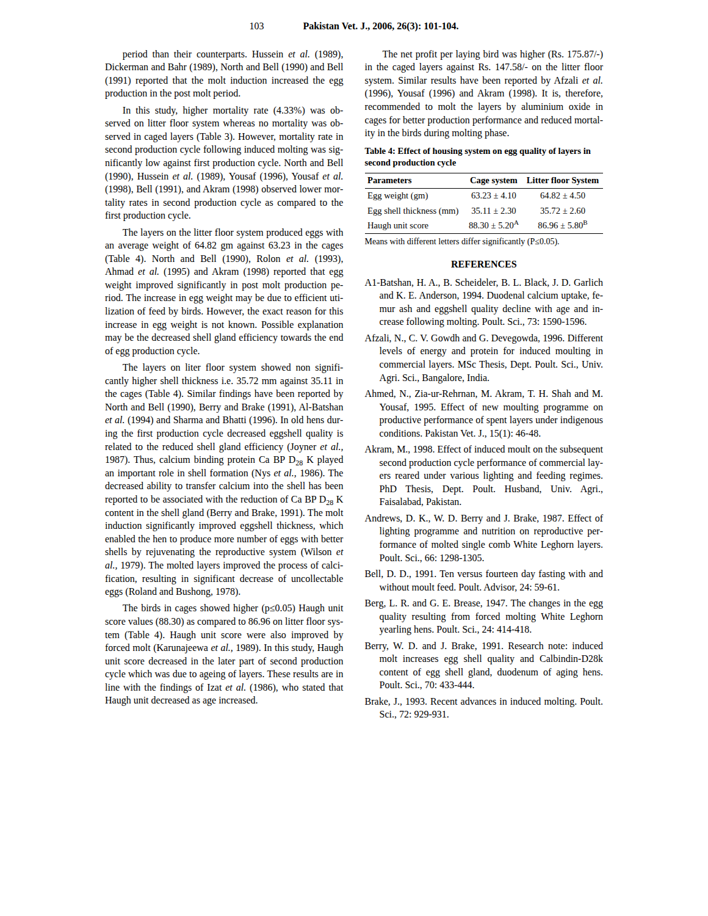103 Pakistan Vet. J., 2006, 26(3): 101-104.
period than their counterparts. Hussein et al. (1989), Dickerman and Bahr (1989), North and Bell (1990) and Bell (1991) reported that the molt induction increased the egg production in the post molt period.
In this study, higher mortality rate (4.33%) was observed on litter floor system whereas no mortality was observed in caged layers (Table 3). However, mortality rate in second production cycle following induced molting was significantly low against first production cycle. North and Bell (1990), Hussein et al. (1989), Yousaf (1996), Yousaf et al. (1998), Bell (1991), and Akram (1998) observed lower mortality rates in second production cycle as compared to the first production cycle.
The layers on the litter floor system produced eggs with an average weight of 64.82 gm against 63.23 in the cages (Table 4). North and Bell (1990), Rolon et al. (1993), Ahmad et al. (1995) and Akram (1998) reported that egg weight improved significantly in post molt production period. The increase in egg weight may be due to efficient utilization of feed by birds. However, the exact reason for this increase in egg weight is not known. Possible explanation may be the decreased shell gland efficiency towards the end of egg production cycle.
The layers on liter floor system showed non significantly higher shell thickness i.e. 35.72 mm against 35.11 in the cages (Table 4). Similar findings have been reported by North and Bell (1990), Berry and Brake (1991), Al-Batshan et al. (1994) and Sharma and Bhatti (1996). In old hens during the first production cycle decreased eggshell quality is related to the reduced shell gland efficiency (Joyner et al., 1987). Thus, calcium binding protein Ca BP D28 K played an important role in shell formation (Nys et al., 1986). The decreased ability to transfer calcium into the shell has been reported to be associated with the reduction of Ca BP D28 K content in the shell gland (Berry and Brake, 1991). The molt induction significantly improved eggshell thickness, which enabled the hen to produce more number of eggs with better shells by rejuvenating the reproductive system (Wilson et al., 1979). The molted layers improved the process of calcification, resulting in significant decrease of uncollectable eggs (Roland and Bushong, 1978).
The birds in cages showed higher (p≤0.05) Haugh unit score values (88.30) as compared to 86.96 on litter floor system (Table 4). Haugh unit score were also improved by forced molt (Karunajeewa et al., 1989). In this study, Haugh unit score decreased in the later part of second production cycle which was due to ageing of layers. These results are in line with the findings of Izat et al. (1986), who stated that Haugh unit decreased as age increased.
The net profit per laying bird was higher (Rs. 175.87/-) in the caged layers against Rs. 147.58/- on the litter floor system. Similar results have been reported by Afzali et al. (1996), Yousaf (1996) and Akram (1998). It is, therefore, recommended to molt the layers by aluminium oxide in cages for better production performance and reduced mortality in the birds during molting phase.
Table 4: Effect of housing system on egg quality of layers in second production cycle
| Parameters | Cage system | Litter floor System |
| --- | --- | --- |
| Egg weight (gm) | 63.23 ± 4.10 | 64.82 ± 4.50 |
| Egg shell thickness (mm) | 35.11 ± 2.30 | 35.72 ± 2.60 |
| Haugh unit score | 88.30 ± 5.20 A | 86.96 ± 5.80 B |
Means with different letters differ significantly (P≤0.05).
REFERENCES
A1-Batshan, H. A., B. Scheideler, B. L. Black, J. D. Garlich and K. E. Anderson, 1994. Duodenal calcium uptake, femur ash and eggshell quality decline with age and increase following molting. Poult. Sci., 73: 1590-1596.
Afzali, N., C. V. Gowdh and G. Devegowda, 1996. Different levels of energy and protein for induced moulting in commercial layers. MSc Thesis, Dept. Poult. Sci., Univ. Agri. Sci., Bangalore, India.
Ahmed, N., Zia-ur-Rehrnan, M. Akram, T. H. Shah and M. Yousaf, 1995. Effect of new moulting programme on productive performance of spent layers under indigenous conditions. Pakistan Vet. J., 15(1): 46-48.
Akram, M., 1998. Effect of induced moult on the subsequent second production cycle performance of commercial layers reared under various lighting and feeding regimes. PhD Thesis, Dept. Poult. Husband, Univ. Agri., Faisalabad, Pakistan.
Andrews, D. K., W. D. Berry and J. Brake, 1987. Effect of lighting programme and nutrition on reproductive performance of molted single comb White Leghorn layers. Poult. Sci., 66: 1298-1305.
Bell, D. D., 1991. Ten versus fourteen day fasting with and without moult feed. Poult. Advisor, 24: 59-61.
Berg, L. R. and G. E. Brease, 1947. The changes in the egg quality resulting from forced molting White Leghorn yearling hens. Poult. Sci., 24: 414-418.
Berry, W. D. and J. Brake, 1991. Research note: induced molt increases egg shell quality and Calbindin-D28k content of egg shell gland, duodenum of aging hens. Poult. Sci., 70: 433-444.
Brake, J., 1993. Recent advances in induced molting. Poult. Sci., 72: 929-931.